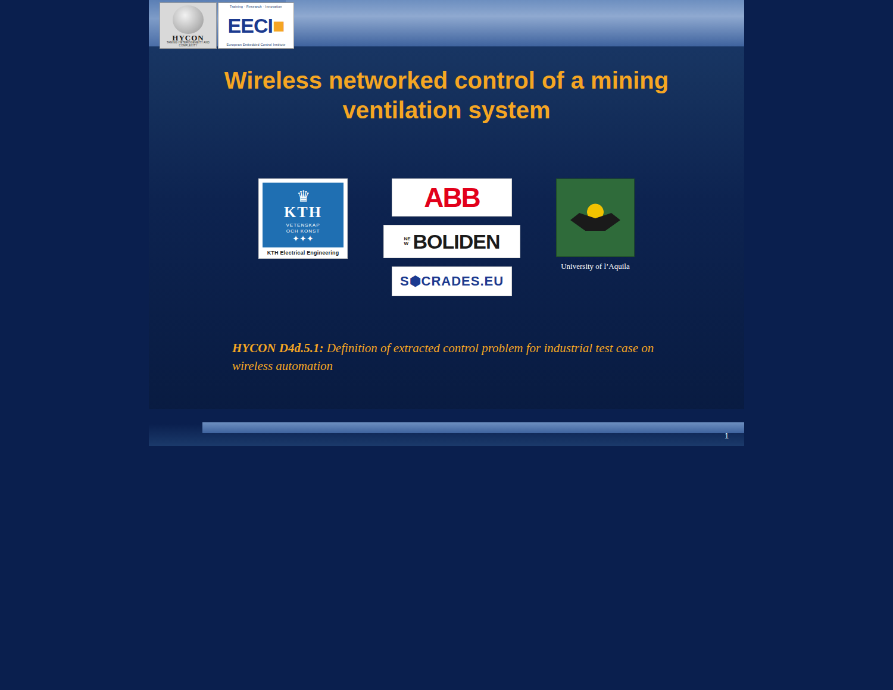HYCON
TAMING HETEROGENEITY AND COMPLEXITY
Training · Research · Innovation
EECI■
European Embedded Control Institute
Wireless networked control of a mining ventilation system
♛
KTH
VETENSKAP
OCH KONST
✦✦✦
KTH Electrical Engineering
ABB
NE
W
BOLIDEN
S⬢CRADES.EU
University of l’Aquila
HYCON D4d.5.1: Definition of extracted control problem for industrial test case on wireless automation
1